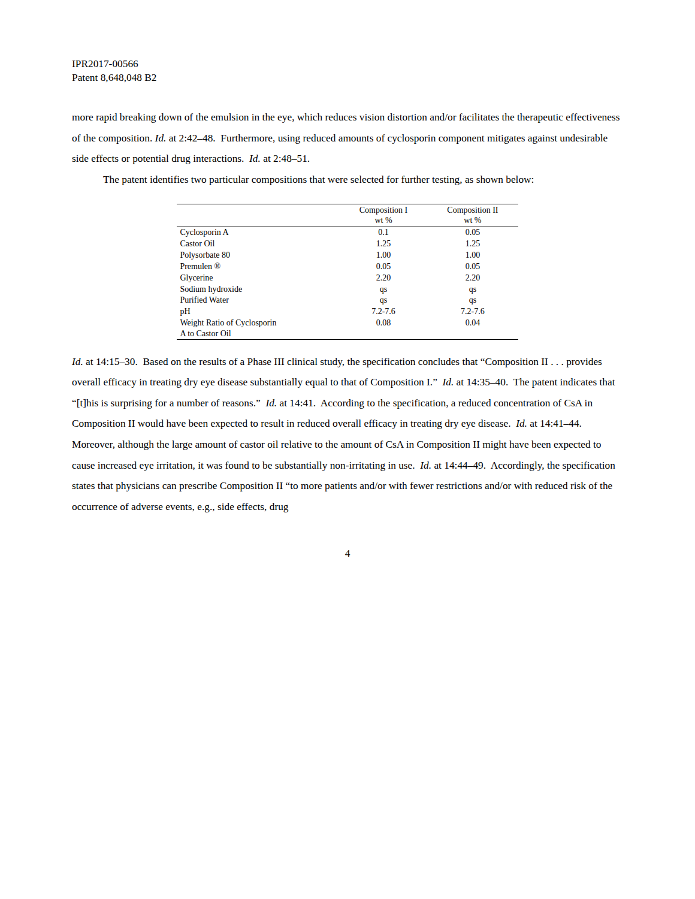IPR2017-00566
Patent 8,648,048 B2
more rapid breaking down of the emulsion in the eye, which reduces vision distortion and/or facilitates the therapeutic effectiveness of the composition. Id. at 2:42–48. Furthermore, using reduced amounts of cyclosporin component mitigates against undesirable side effects or potential drug interactions. Id. at 2:48–51.
The patent identifies two particular compositions that were selected for further testing, as shown below:
| | Composition I wt % | Composition II wt % |
| --- | --- | --- |
| Cyclosporin A | 0.1 | 0.05 |
| Castor Oil | 1.25 | 1.25 |
| Polysorbate 80 | 1.00 | 1.00 |
| Premulen ® | 0.05 | 0.05 |
| Glycerine | 2.20 | 2.20 |
| Sodium hydroxide | qs | qs |
| Purified Water | qs | qs |
| pH | 7.2-7.6 | 7.2-7.6 |
| Weight Ratio of Cyclosporin A to Castor Oil | 0.08 | 0.04 |
Id. at 14:15–30. Based on the results of a Phase III clinical study, the specification concludes that “Composition II . . . provides overall efficacy in treating dry eye disease substantially equal to that of Composition I.” Id. at 14:35–40. The patent indicates that “[t]his is surprising for a number of reasons.” Id. at 14:41. According to the specification, a reduced concentration of CsA in Composition II would have been expected to result in reduced overall efficacy in treating dry eye disease. Id. at 14:41–44. Moreover, although the large amount of castor oil relative to the amount of CsA in Composition II might have been expected to cause increased eye irritation, it was found to be substantially non-irritating in use. Id. at 14:44–49. Accordingly, the specification states that physicians can prescribe Composition II “to more patients and/or with fewer restrictions and/or with reduced risk of the occurrence of adverse events, e.g., side effects, drug
4